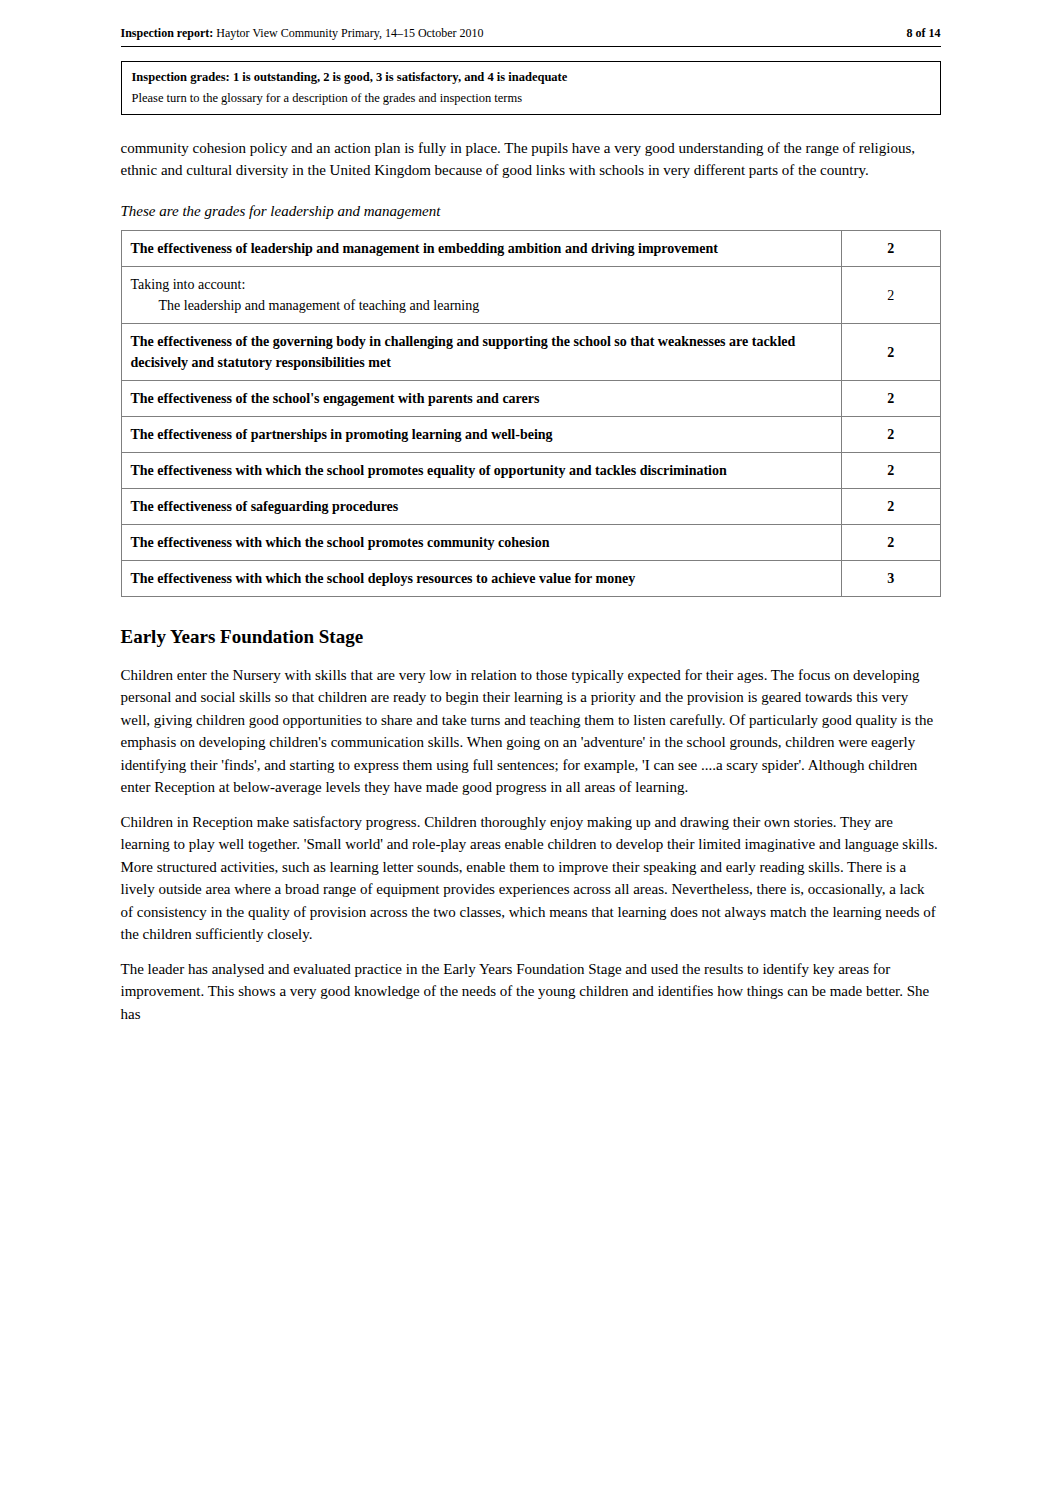Inspection report: Haytor View Community Primary, 14–15 October 2010
8 of 14
Inspection grades: 1 is outstanding, 2 is good, 3 is satisfactory, and 4 is inadequate
Please turn to the glossary for a description of the grades and inspection terms
community cohesion policy and an action plan is fully in place. The pupils have a very good understanding of the range of religious, ethnic and cultural diversity in the United Kingdom because of good links with schools in very different parts of the country.
These are the grades for leadership and management
| The effectiveness of leadership and management in embedding ambition and driving improvement | 2 |
| Taking into account: The leadership and management of teaching and learning | 2 |
| The effectiveness of the governing body in challenging and supporting the school so that weaknesses are tackled decisively and statutory responsibilities met | 2 |
| The effectiveness of the school's engagement with parents and carers | 2 |
| The effectiveness of partnerships in promoting learning and well-being | 2 |
| The effectiveness with which the school promotes equality of opportunity and tackles discrimination | 2 |
| The effectiveness of safeguarding procedures | 2 |
| The effectiveness with which the school promotes community cohesion | 2 |
| The effectiveness with which the school deploys resources to achieve value for money | 3 |
Early Years Foundation Stage
Children enter the Nursery with skills that are very low in relation to those typically expected for their ages. The focus on developing personal and social skills so that children are ready to begin their learning is a priority and the provision is geared towards this very well, giving children good opportunities to share and take turns and teaching them to listen carefully. Of particularly good quality is the emphasis on developing children's communication skills. When going on an 'adventure' in the school grounds, children were eagerly identifying their 'finds', and starting to express them using full sentences; for example, 'I can see ....a scary spider'. Although children enter Reception at below-average levels they have made good progress in all areas of learning.
Children in Reception make satisfactory progress. Children thoroughly enjoy making up and drawing their own stories. They are learning to play well together. 'Small world' and role-play areas enable children to develop their limited imaginative and language skills. More structured activities, such as learning letter sounds, enable them to improve their speaking and early reading skills. There is a lively outside area where a broad range of equipment provides experiences across all areas. Nevertheless, there is, occasionally, a lack of consistency in the quality of provision across the two classes, which means that learning does not always match the learning needs of the children sufficiently closely.
The leader has analysed and evaluated practice in the Early Years Foundation Stage and used the results to identify key areas for improvement. This shows a very good knowledge of the needs of the young children and identifies how things can be made better. She has